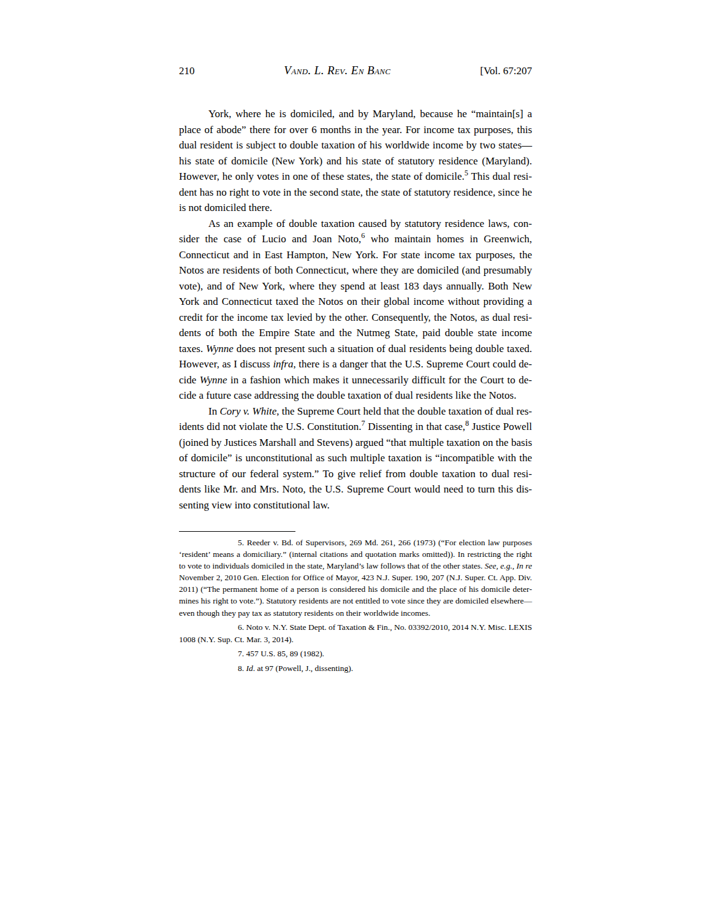210 Vand. L. Rev. En Banc [Vol. 67:207
York, where he is domiciled, and by Maryland, because he “maintain[s] a place of abode” there for over 6 months in the year. For income tax purposes, this dual resident is subject to double taxation of his worldwide income by two states—his state of domicile (New York) and his state of statutory residence (Maryland). However, he only votes in one of these states, the state of domicile.5 This dual resident has no right to vote in the second state, the state of statutory residence, since he is not domiciled there.
As an example of double taxation caused by statutory residence laws, consider the case of Lucio and Joan Noto,6 who maintain homes in Greenwich, Connecticut and in East Hampton, New York. For state income tax purposes, the Notos are residents of both Connecticut, where they are domiciled (and presumably vote), and of New York, where they spend at least 183 days annually. Both New York and Connecticut taxed the Notos on their global income without providing a credit for the income tax levied by the other. Consequently, the Notos, as dual residents of both the Empire State and the Nutmeg State, paid double state income taxes. Wynne does not present such a situation of dual residents being double taxed. However, as I discuss infra, there is a danger that the U.S. Supreme Court could decide Wynne in a fashion which makes it unnecessarily difficult for the Court to decide a future case addressing the double taxation of dual residents like the Notos.
In Cory v. White, the Supreme Court held that the double taxation of dual residents did not violate the U.S. Constitution.7 Dissenting in that case,8 Justice Powell (joined by Justices Marshall and Stevens) argued “that multiple taxation on the basis of domicile” is unconstitutional as such multiple taxation is “incompatible with the structure of our federal system.” To give relief from double taxation to dual residents like Mr. and Mrs. Noto, the U.S. Supreme Court would need to turn this dissenting view into constitutional law.
5. Reeder v. Bd. of Supervisors, 269 Md. 261, 266 (1973) (“For election law purposes ‘resident’ means a domiciliary.” (internal citations and quotation marks omitted)). In restricting the right to vote to individuals domiciled in the state, Maryland’s law follows that of the other states. See, e.g., In re November 2, 2010 Gen. Election for Office of Mayor, 423 N.J. Super. 190, 207 (N.J. Super. Ct. App. Div. 2011) (“The permanent home of a person is considered his domicile and the place of his domicile determines his right to vote.”). Statutory residents are not entitled to vote since they are domiciled elsewhere—even though they pay tax as statutory residents on their worldwide incomes.
6. Noto v. N.Y. State Dept. of Taxation & Fin., No. 03392/2010, 2014 N.Y. Misc. LEXIS 1008 (N.Y. Sup. Ct. Mar. 3, 2014).
7. 457 U.S. 85, 89 (1982).
8. Id. at 97 (Powell, J., dissenting).